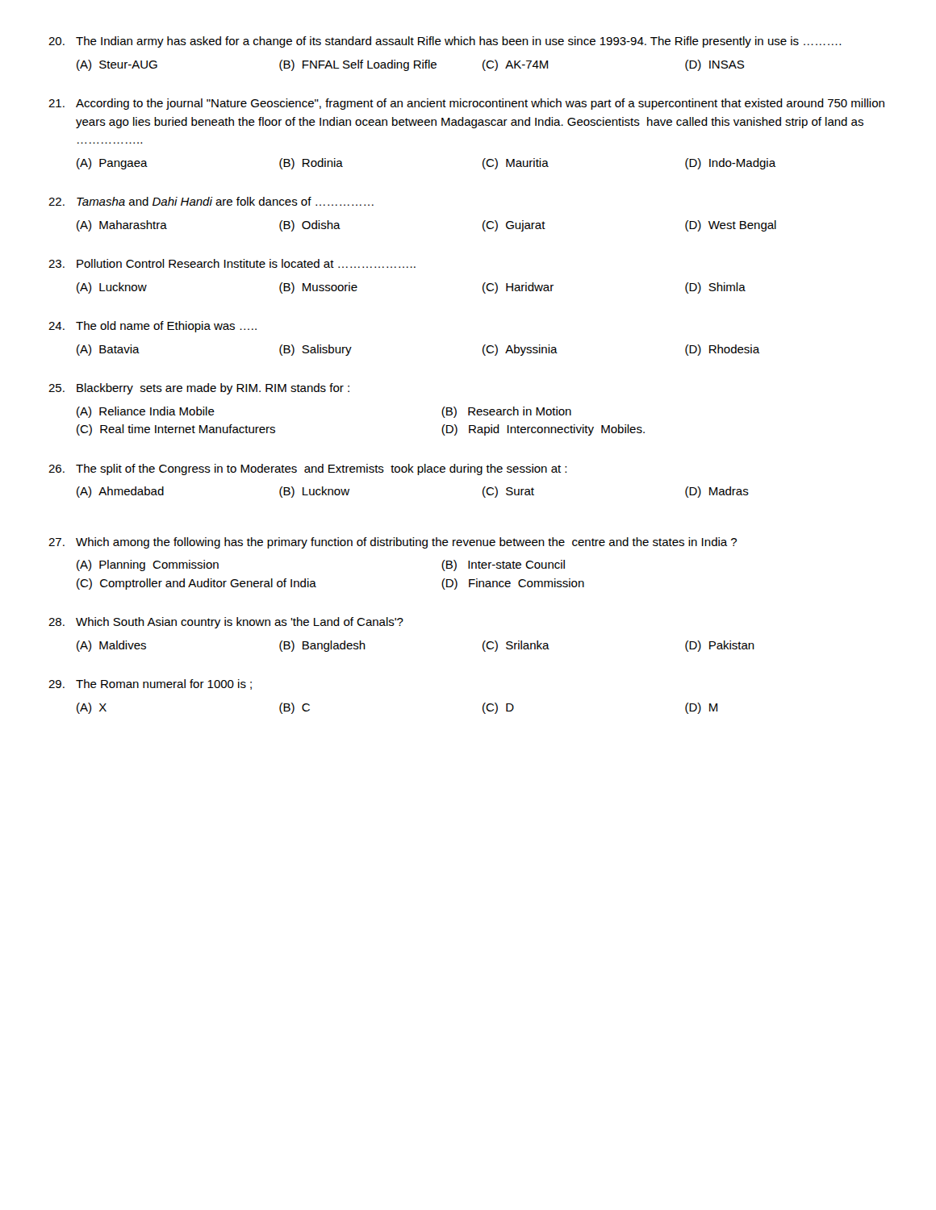20.
The Indian army has asked for a change of its standard assault Rifle which has been in use since 1993-94. The Rifle presently in use is ……….
(A) Steur-AUG
(B) FNFAL Self Loading Rifle
(C) AK-74M
(D) INSAS
21.
According to the journal "Nature Geoscience", fragment of an ancient microcontinent which was part of a supercontinent that existed around 750 million years ago lies buried beneath the floor of the Indian ocean between Madagascar and India. Geoscientists have called this vanished strip of land as ……………..
(A) Pangaea
(B) Rodinia
(C) Mauritia
(D) Indo-Madgia
22.
Tamasha and Dahi Handi are folk dances of ……………
(A) Maharashtra
(B) Odisha
(C) Gujarat
(D) West Bengal
23.
Pollution Control Research Institute is located at ………………..
(A) Lucknow
(B) Mussoorie
(C) Haridwar
(D) Shimla
24.
The old name of Ethiopia was …..
(A) Batavia
(B) Salisbury
(C) Abyssinia
(D) Rhodesia
25.
Blackberry sets are made by RIM. RIM stands for :
(A) Reliance India Mobile
(B) Research in Motion
(C) Real time Internet Manufacturers
(D) Rapid Interconnectivity Mobiles.
26.
The split of the Congress in to Moderates and Extremists took place during the session at :
(A) Ahmedabad
(B) Lucknow
(C) Surat
(D) Madras
27.
Which among the following has the primary function of distributing the revenue between the centre and the states in India ?
(A) Planning Commission
(B) Inter-state Council
(C) Comptroller and Auditor General of India
(D) Finance Commission
28.
Which South Asian country is known as 'the Land of Canals'?
(A) Maldives
(B) Bangladesh
(C) Srilanka
(D) Pakistan
29.
The Roman numeral for 1000 is ;
(A) X
(B) C
(C) D
(D) M